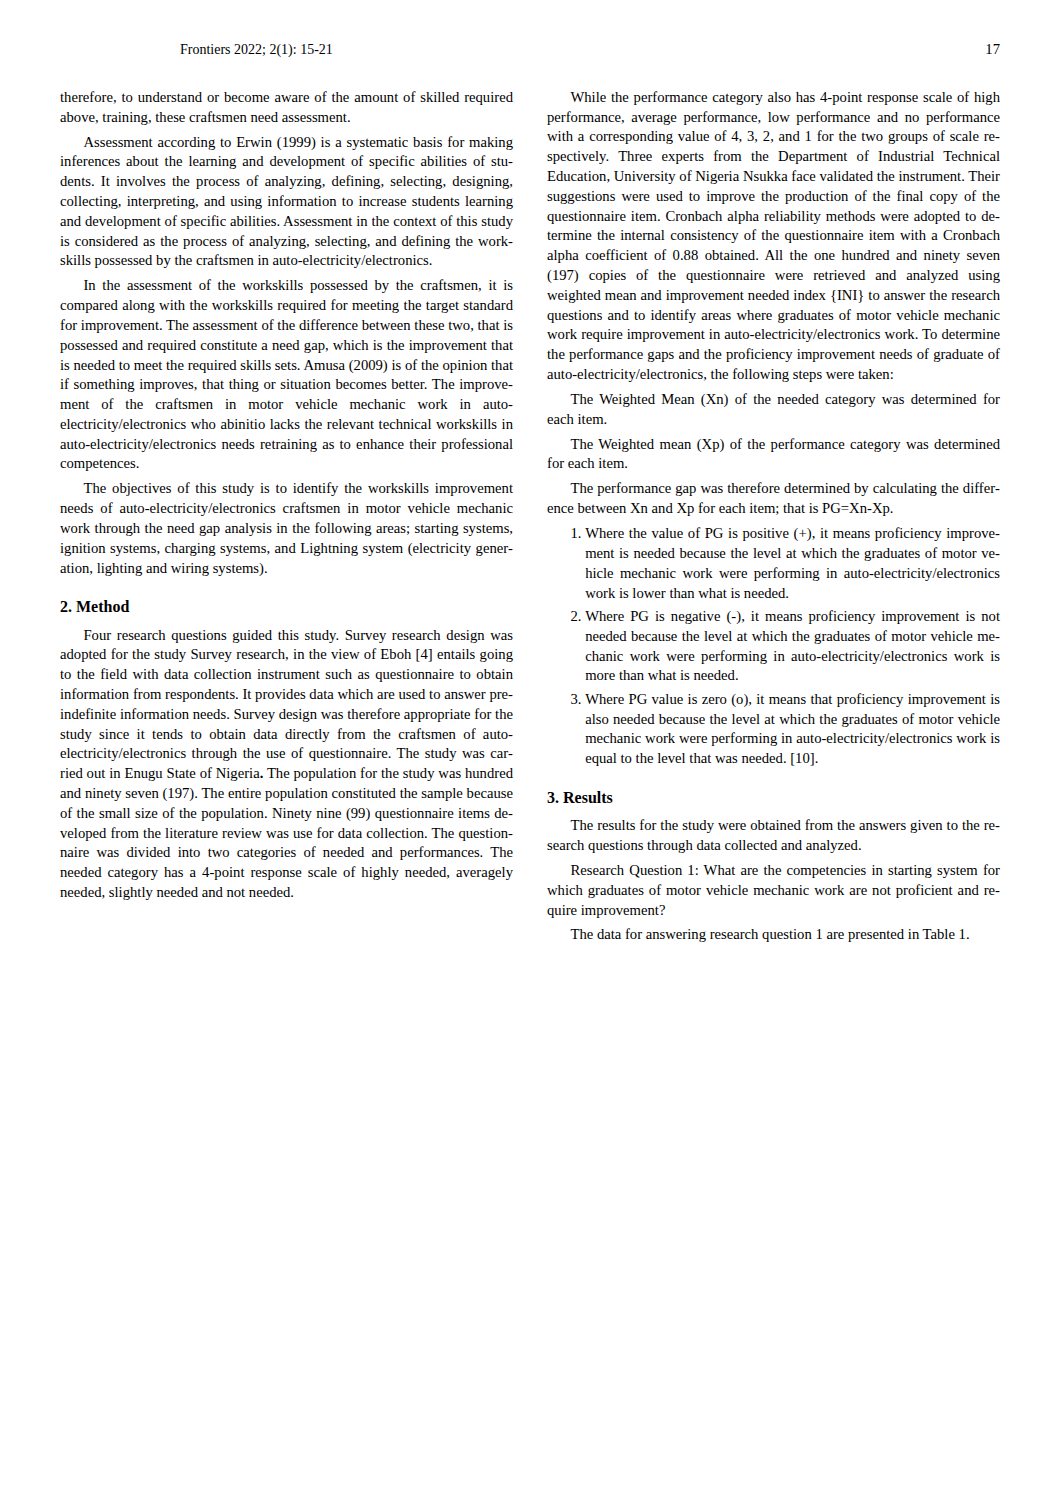Frontiers 2022; 2(1): 15-21 17
therefore, to understand or become aware of the amount of skilled required above, training, these craftsmen need assessment.
Assessment according to Erwin (1999) is a systematic basis for making inferences about the learning and development of specific abilities of students. It involves the process of analyzing, defining, selecting, designing, collecting, interpreting, and using information to increase students learning and development of specific abilities. Assessment in the context of this study is considered as the process of analyzing, selecting, and defining the workskills possessed by the craftsmen in auto-electricity/electronics.
In the assessment of the workskills possessed by the craftsmen, it is compared along with the workskills required for meeting the target standard for improvement. The assessment of the difference between these two, that is possessed and required constitute a need gap, which is the improvement that is needed to meet the required skills sets. Amusa (2009) is of the opinion that if something improves, that thing or situation becomes better. The improvement of the craftsmen in motor vehicle mechanic work in auto-electricity/electronics who abinitio lacks the relevant technical workskills in auto-electricity/electronics needs retraining as to enhance their professional competences.
The objectives of this study is to identify the workskills improvement needs of auto-electricity/electronics craftsmen in motor vehicle mechanic work through the need gap analysis in the following areas; starting systems, ignition systems, charging systems, and Lightning system (electricity generation, lighting and wiring systems).
2. Method
Four research questions guided this study. Survey research design was adopted for the study Survey research, in the view of Eboh [4] entails going to the field with data collection instrument such as questionnaire to obtain information from respondents. It provides data which are used to answer pre-indefinite information needs. Survey design was therefore appropriate for the study since it tends to obtain data directly from the craftsmen of auto-electricity/electronics through the use of questionnaire. The study was carried out in Enugu State of Nigeria. The population for the study was hundred and ninety seven (197). The entire population constituted the sample because of the small size of the population. Ninety nine (99) questionnaire items developed from the literature review was use for data collection. The questionnaire was divided into two categories of needed and performances. The needed category has a 4-point response scale of highly needed, averagely needed, slightly needed and not needed.
While the performance category also has 4-point response scale of high performance, average performance, low performance and no performance with a corresponding value of 4, 3, 2, and 1 for the two groups of scale respectively. Three experts from the Department of Industrial Technical Education, University of Nigeria Nsukka face validated the instrument. Their suggestions were used to improve the production of the final copy of the questionnaire item. Cronbach alpha reliability methods were adopted to determine the internal consistency of the questionnaire item with a Cronbach alpha coefficient of 0.88 obtained. All the one hundred and ninety seven (197) copies of the questionnaire were retrieved and analyzed using weighted mean and improvement needed index {INI} to answer the research questions and to identify areas where graduates of motor vehicle mechanic work require improvement in auto-electricity/electronics work. To determine the performance gaps and the proficiency improvement needs of graduate of auto-electricity/electronics, the following steps were taken:
The Weighted Mean (Xn) of the needed category was determined for each item.
The Weighted mean (Xp) of the performance category was determined for each item.
The performance gap was therefore determined by calculating the difference between Xn and Xp for each item; that is PG=Xn-Xp.
Where the value of PG is positive (+), it means proficiency improvement is needed because the level at which the graduates of motor vehicle mechanic work were performing in auto-electricity/electronics work is lower than what is needed.
Where PG is negative (-), it means proficiency improvement is not needed because the level at which the graduates of motor vehicle mechanic work were performing in auto-electricity/electronics work is more than what is needed.
Where PG value is zero (o), it means that proficiency improvement is also needed because the level at which the graduates of motor vehicle mechanic work were performing in auto-electricity/electronics work is equal to the level that was needed. [10].
3. Results
The results for the study were obtained from the answers given to the research questions through data collected and analyzed.
Research Question 1: What are the competencies in starting system for which graduates of motor vehicle mechanic work are not proficient and require improvement?
The data for answering research question 1 are presented in Table 1.